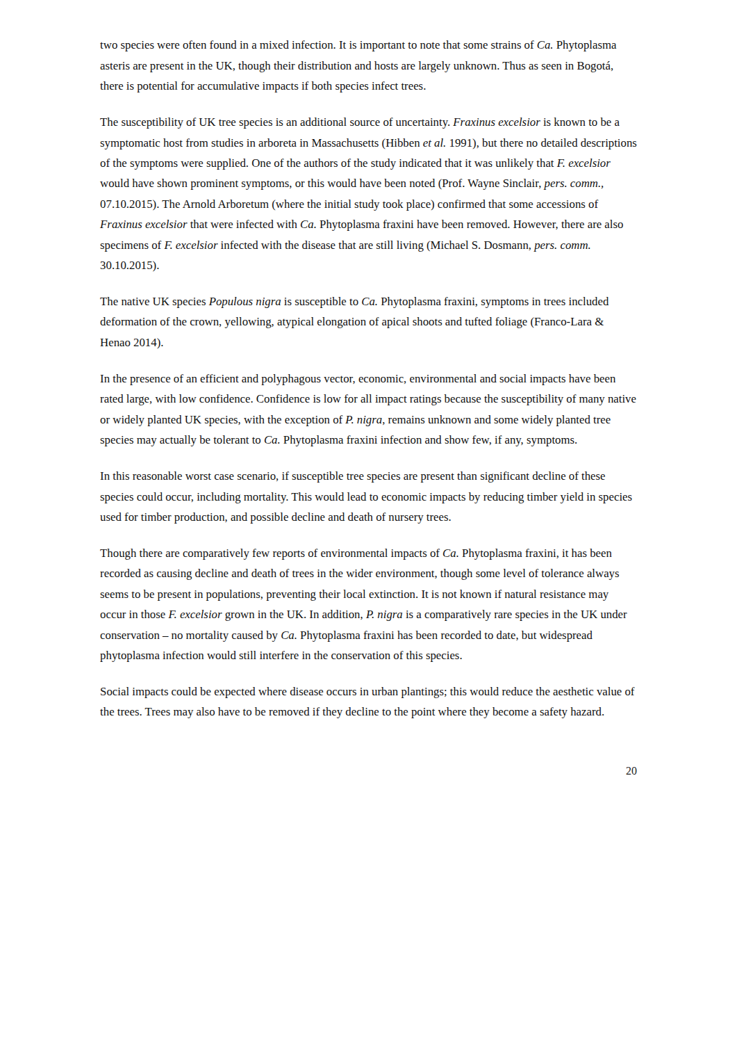two species were often found in a mixed infection. It is important to note that some strains of Ca. Phytoplasma asteris are present in the UK, though their distribution and hosts are largely unknown. Thus as seen in Bogotá, there is potential for accumulative impacts if both species infect trees.
The susceptibility of UK tree species is an additional source of uncertainty. Fraxinus excelsior is known to be a symptomatic host from studies in arboreta in Massachusetts (Hibben et al. 1991), but there no detailed descriptions of the symptoms were supplied. One of the authors of the study indicated that it was unlikely that F. excelsior would have shown prominent symptoms, or this would have been noted (Prof. Wayne Sinclair, pers. comm., 07.10.2015). The Arnold Arboretum (where the initial study took place) confirmed that some accessions of Fraxinus excelsior that were infected with Ca. Phytoplasma fraxini have been removed. However, there are also specimens of F. excelsior infected with the disease that are still living (Michael S. Dosmann, pers. comm. 30.10.2015).
The native UK species Populous nigra is susceptible to Ca. Phytoplasma fraxini, symptoms in trees included deformation of the crown, yellowing, atypical elongation of apical shoots and tufted foliage (Franco-Lara & Henao 2014).
In the presence of an efficient and polyphagous vector, economic, environmental and social impacts have been rated large, with low confidence. Confidence is low for all impact ratings because the susceptibility of many native or widely planted UK species, with the exception of P. nigra, remains unknown and some widely planted tree species may actually be tolerant to Ca. Phytoplasma fraxini infection and show few, if any, symptoms.
In this reasonable worst case scenario, if susceptible tree species are present than significant decline of these species could occur, including mortality. This would lead to economic impacts by reducing timber yield in species used for timber production, and possible decline and death of nursery trees.
Though there are comparatively few reports of environmental impacts of Ca. Phytoplasma fraxini, it has been recorded as causing decline and death of trees in the wider environment, though some level of tolerance always seems to be present in populations, preventing their local extinction. It is not known if natural resistance may occur in those F. excelsior grown in the UK. In addition, P. nigra is a comparatively rare species in the UK under conservation – no mortality caused by Ca. Phytoplasma fraxini has been recorded to date, but widespread phytoplasma infection would still interfere in the conservation of this species.
Social impacts could be expected where disease occurs in urban plantings; this would reduce the aesthetic value of the trees. Trees may also have to be removed if they decline to the point where they become a safety hazard.
20